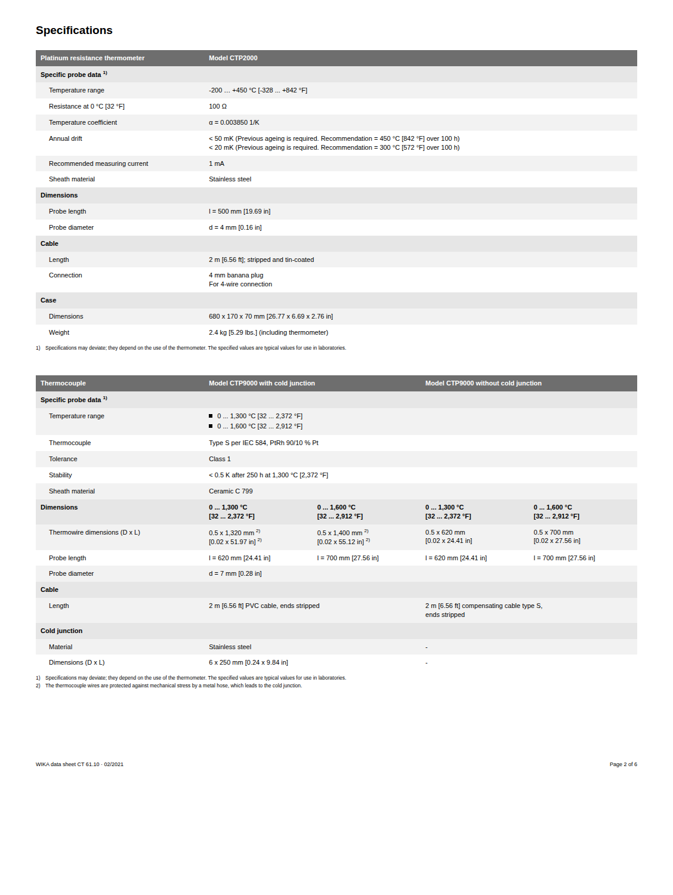Specifications
| Platinum resistance thermometer | Model CTP2000 |
| Specific probe data 1) |
| Temperature range | -200 … +450 °C [-328 ... +842 °F] |
| Resistance at 0 °C [32 °F] | 100 Ω |
| Temperature coefficient | α = 0.003850 1/K |
| Annual drift | < 50 mK (Previous ageing is required. Recommendation = 450 °C [842 °F] over 100 h) < 20 mK (Previous ageing is required. Recommendation = 300 °C [572 °F] over 100 h) |
| Recommended measuring current | 1 mA |
| Sheath material | Stainless steel |
| Dimensions |
| Probe length | l = 500 mm [19.69 in] |
| Probe diameter | d = 4 mm [0.16 in] |
| Cable |
| Length | 2 m [6.56 ft]; stripped and tin-coated |
| Connection | 4 mm banana plug For 4-wire connection |
| Case |
| Dimensions | 680 x 170 x 70 mm [26.77 x 6.69 x 2.76 in] |
| Weight | 2.4 kg [5.29 lbs.] (including thermometer) |
1) Specifications may deviate; they depend on the use of the thermometer. The specified values are typical values for use in laboratories.
| Thermocouple | Model CTP9000 with cold junction | Model CTP9000 without cold junction |
| Specific probe data 1) |
| Temperature range | 0 ... 1,300 °C [32 ... 2,372 °F] 0 ... 1,600 °C [32 ... 2,912 °F] |
| Thermocouple | Type S per IEC 584, PtRh 90/10 % Pt |
| Tolerance | Class 1 |
| Stability | < 0.5 K after 250 h at 1,300 °C [2,372 °F] |
| Sheath material | Ceramic C 799 |
| Dimensions | 0 ... 1,300 °C [32 ... 2,372 °F] | 0 ... 1,600 °C [32 ... 2,912 °F] | 0 ... 1,300 °C [32 ... 2,372 °F] | 0 ... 1,600 °C [32 ... 2,912 °F] |
| Thermowire dimensions (D x L) | 0.5 x 1,320 mm 2) [0.02 x 51.97 in] 2) | 0.5 x 1,400 mm 2) [0.02 x 55.12 in] 2) | 0.5 x 620 mm [0.02 x 24.41 in] | 0.5 x 700 mm [0.02 x 27.56 in] |
| Probe length | l = 620 mm [24.41 in] | l = 700 mm [27.56 in] | l = 620 mm [24.41 in] | l = 700 mm [27.56 in] |
| Probe diameter | d = 7 mm [0.28 in] |
| Cable |
| Length | 2 m [6.56 ft] PVC cable, ends stripped | 2 m [6.56 ft] compensating cable type S, ends stripped |
| Cold junction |
| Material | Stainless steel | - |
| Dimensions (D x L) | 6 x 250 mm [0.24 x 9.84 in] | - |
1) Specifications may deviate; they depend on the use of the thermometer. The specified values are typical values for use in laboratories.
2) The thermocouple wires are protected against mechanical stress by a metal hose, which leads to the cold junction.
WIKA data sheet CT 61.10 · 02/2021
Page 2 of 6